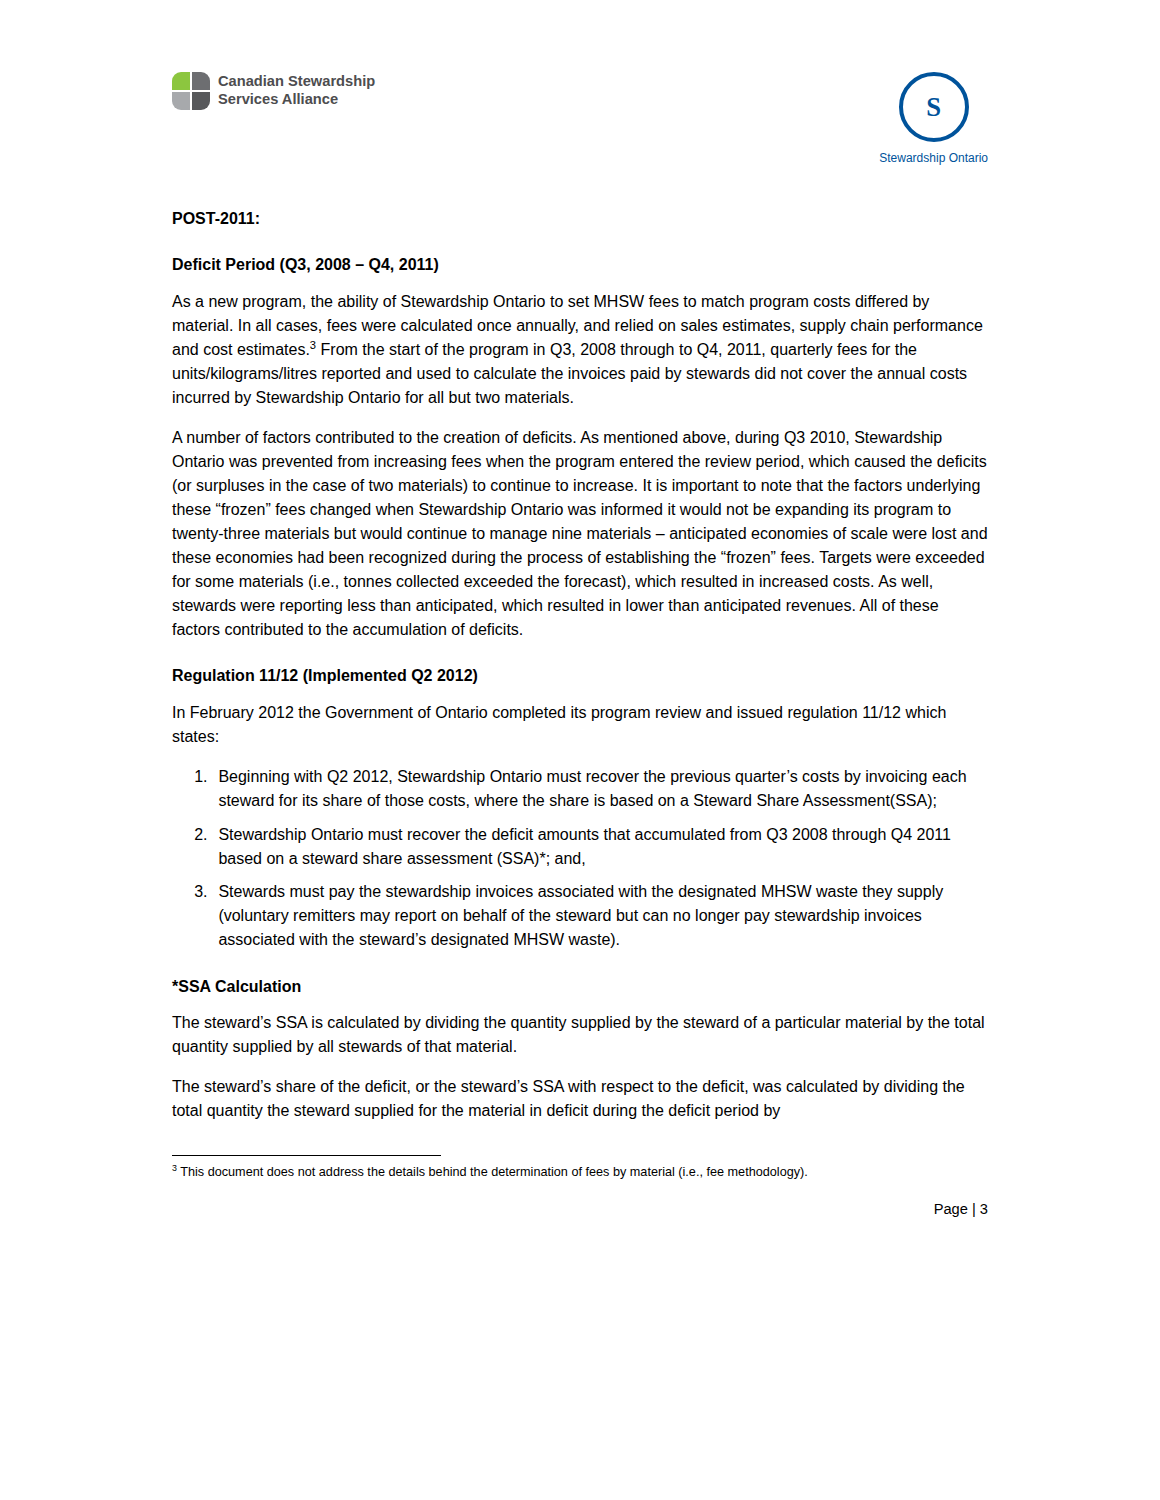Canadian Stewardship
Services Alliance
S
Stewardship Ontario
POST-2011:
Deficit Period (Q3, 2008 – Q4, 2011)
As a new program, the ability of Stewardship Ontario to set MHSW fees to match program costs differed by material. In all cases, fees were calculated once annually, and relied on sales estimates, supply chain performance and cost estimates.3 From the start of the program in Q3, 2008 through to Q4, 2011, quarterly fees for the units/kilograms/litres reported and used to calculate the invoices paid by stewards did not cover the annual costs incurred by Stewardship Ontario for all but two materials.
A number of factors contributed to the creation of deficits. As mentioned above, during Q3 2010, Stewardship Ontario was prevented from increasing fees when the program entered the review period, which caused the deficits (or surpluses in the case of two materials) to continue to increase. It is important to note that the factors underlying these “frozen” fees changed when Stewardship Ontario was informed it would not be expanding its program to twenty-three materials but would continue to manage nine materials – anticipated economies of scale were lost and these economies had been recognized during the process of establishing the “frozen” fees. Targets were exceeded for some materials (i.e., tonnes collected exceeded the forecast), which resulted in increased costs. As well, stewards were reporting less than anticipated, which resulted in lower than anticipated revenues. All of these factors contributed to the accumulation of deficits.
Regulation 11/12 (Implemented Q2 2012)
In February 2012 the Government of Ontario completed its program review and issued regulation 11/12 which states:
Beginning with Q2 2012, Stewardship Ontario must recover the previous quarter’s costs by invoicing each steward for its share of those costs, where the share is based on a Steward Share Assessment(SSA);
Stewardship Ontario must recover the deficit amounts that accumulated from Q3 2008 through Q4 2011 based on a steward share assessment (SSA)*; and,
Stewards must pay the stewardship invoices associated with the designated MHSW waste they supply (voluntary remitters may report on behalf of the steward but can no longer pay stewardship invoices associated with the steward’s designated MHSW waste).
*SSA Calculation
The steward’s SSA is calculated by dividing the quantity supplied by the steward of a particular material by the total quantity supplied by all stewards of that material.
The steward’s share of the deficit, or the steward’s SSA with respect to the deficit, was calculated by dividing the total quantity the steward supplied for the material in deficit during the deficit period by
3 This document does not address the details behind the determination of fees by material (i.e., fee methodology).
Page | 3